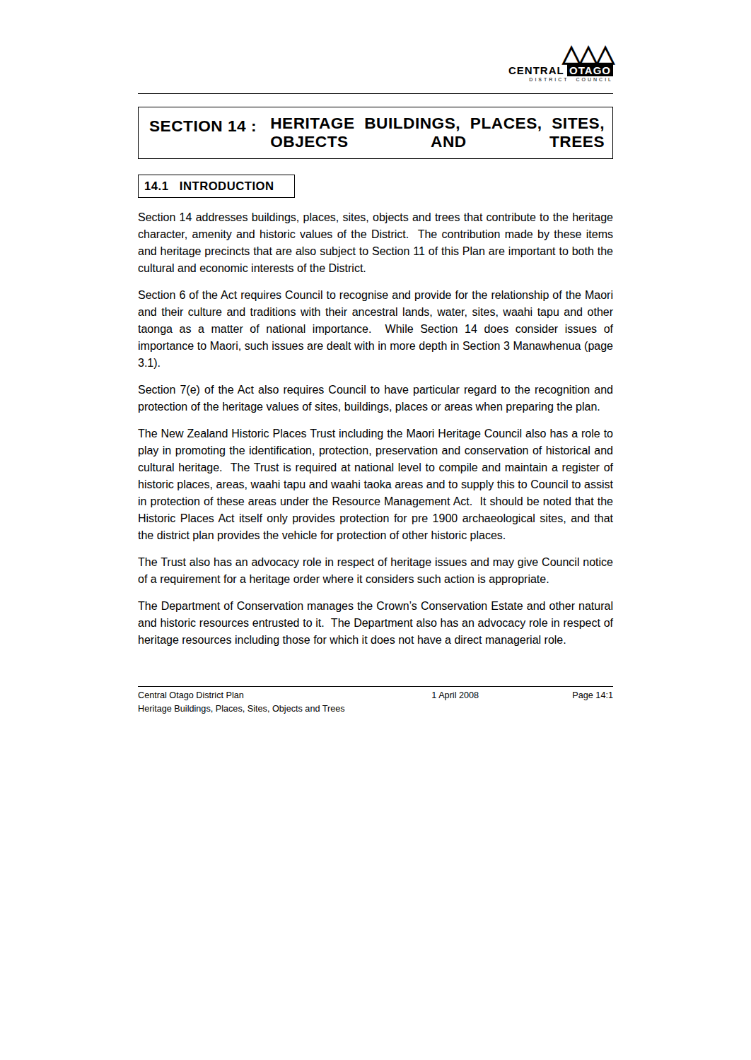△△△
CENTRAL OTAGO
DISTRICT COUNCIL
| SECTION 14 : | HERITAGE BUILDINGS, PLACES, SITES, OBJECTS AND TREES |
14.1 INTRODUCTION
Section 14 addresses buildings, places, sites, objects and trees that contribute to the heritage character, amenity and historic values of the District. The contribution made by these items and heritage precincts that are also subject to Section 11 of this Plan are important to both the cultural and economic interests of the District.
Section 6 of the Act requires Council to recognise and provide for the relationship of the Maori and their culture and traditions with their ancestral lands, water, sites, waahi tapu and other taonga as a matter of national importance. While Section 14 does consider issues of importance to Maori, such issues are dealt with in more depth in Section 3 Manawhenua (page 3.1).
Section 7(e) of the Act also requires Council to have particular regard to the recognition and protection of the heritage values of sites, buildings, places or areas when preparing the plan.
The New Zealand Historic Places Trust including the Maori Heritage Council also has a role to play in promoting the identification, protection, preservation and conservation of historical and cultural heritage. The Trust is required at national level to compile and maintain a register of historic places, areas, waahi tapu and waahi taoka areas and to supply this to Council to assist in protection of these areas under the Resource Management Act. It should be noted that the Historic Places Act itself only provides protection for pre 1900 archaeological sites, and that the district plan provides the vehicle for protection of other historic places.
The Trust also has an advocacy role in respect of heritage issues and may give Council notice of a requirement for a heritage order where it considers such action is appropriate.
The Department of Conservation manages the Crown’s Conservation Estate and other natural and historic resources entrusted to it. The Department also has an advocacy role in respect of heritage resources including those for which it does not have a direct managerial role.
| Central Otago District Plan | 1 April 2008 | Page 14:1 |
| Heritage Buildings, Places, Sites, Objects and Trees |